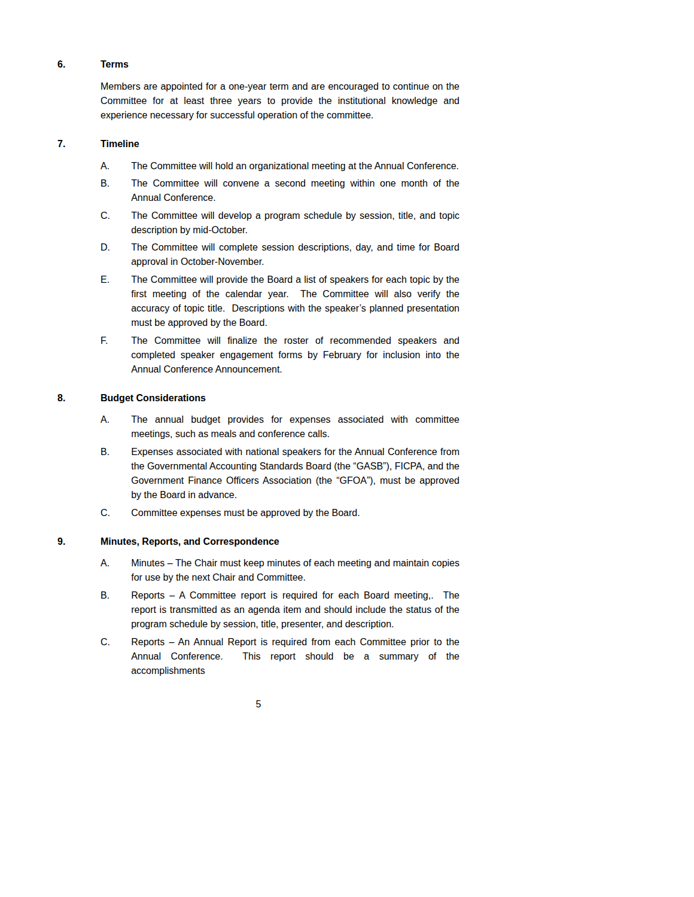6. Terms
Members are appointed for a one-year term and are encouraged to continue on the Committee for at least three years to provide the institutional knowledge and experience necessary for successful operation of the committee.
7. Timeline
A. The Committee will hold an organizational meeting at the Annual Conference.
B. The Committee will convene a second meeting within one month of the Annual Conference.
C. The Committee will develop a program schedule by session, title, and topic description by mid-October.
D. The Committee will complete session descriptions, day, and time for Board approval in October-November.
E. The Committee will provide the Board a list of speakers for each topic by the first meeting of the calendar year. The Committee will also verify the accuracy of topic title. Descriptions with the speaker’s planned presentation must be approved by the Board.
F. The Committee will finalize the roster of recommended speakers and completed speaker engagement forms by February for inclusion into the Annual Conference Announcement.
8. Budget Considerations
A. The annual budget provides for expenses associated with committee meetings, such as meals and conference calls.
B. Expenses associated with national speakers for the Annual Conference from the Governmental Accounting Standards Board (the “GASB”), FICPA, and the Government Finance Officers Association (the “GFOA”), must be approved by the Board in advance.
C. Committee expenses must be approved by the Board.
9. Minutes, Reports, and Correspondence
A. Minutes – The Chair must keep minutes of each meeting and maintain copies for use by the next Chair and Committee.
B. Reports – A Committee report is required for each Board meeting,. The report is transmitted as an agenda item and should include the status of the program schedule by session, title, presenter, and description.
C. Reports – An Annual Report is required from each Committee prior to the Annual Conference. This report should be a summary of the accomplishments
5